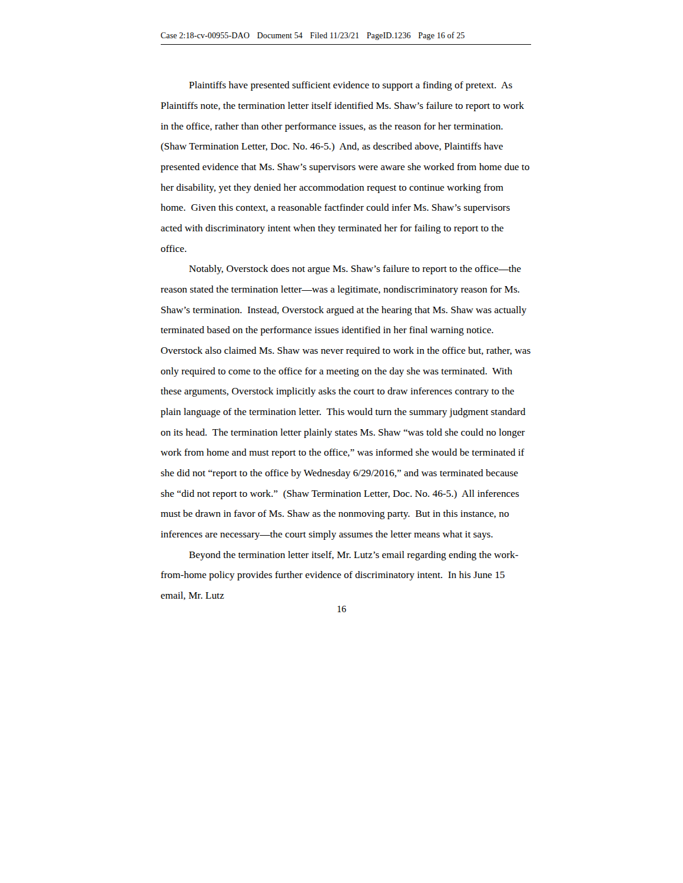Case 2:18-cv-00955-DAO Document 54 Filed 11/23/21 PageID.1236 Page 16 of 25
Plaintiffs have presented sufficient evidence to support a finding of pretext. As Plaintiffs note, the termination letter itself identified Ms. Shaw’s failure to report to work in the office, rather than other performance issues, as the reason for her termination. (Shaw Termination Letter, Doc. No. 46-5.) And, as described above, Plaintiffs have presented evidence that Ms. Shaw’s supervisors were aware she worked from home due to her disability, yet they denied her accommodation request to continue working from home. Given this context, a reasonable factfinder could infer Ms. Shaw’s supervisors acted with discriminatory intent when they terminated her for failing to report to the office.
Notably, Overstock does not argue Ms. Shaw’s failure to report to the office—the reason stated the termination letter—was a legitimate, nondiscriminatory reason for Ms. Shaw’s termination. Instead, Overstock argued at the hearing that Ms. Shaw was actually terminated based on the performance issues identified in her final warning notice. Overstock also claimed Ms. Shaw was never required to work in the office but, rather, was only required to come to the office for a meeting on the day she was terminated. With these arguments, Overstock implicitly asks the court to draw inferences contrary to the plain language of the termination letter. This would turn the summary judgment standard on its head. The termination letter plainly states Ms. Shaw “was told she could no longer work from home and must report to the office,” was informed she would be terminated if she did not “report to the office by Wednesday 6/29/2016,” and was terminated because she “did not report to work.” (Shaw Termination Letter, Doc. No. 46-5.) All inferences must be drawn in favor of Ms. Shaw as the nonmoving party. But in this instance, no inferences are necessary—the court simply assumes the letter means what it says.
Beyond the termination letter itself, Mr. Lutz’s email regarding ending the work-from-home policy provides further evidence of discriminatory intent. In his June 15 email, Mr. Lutz
16